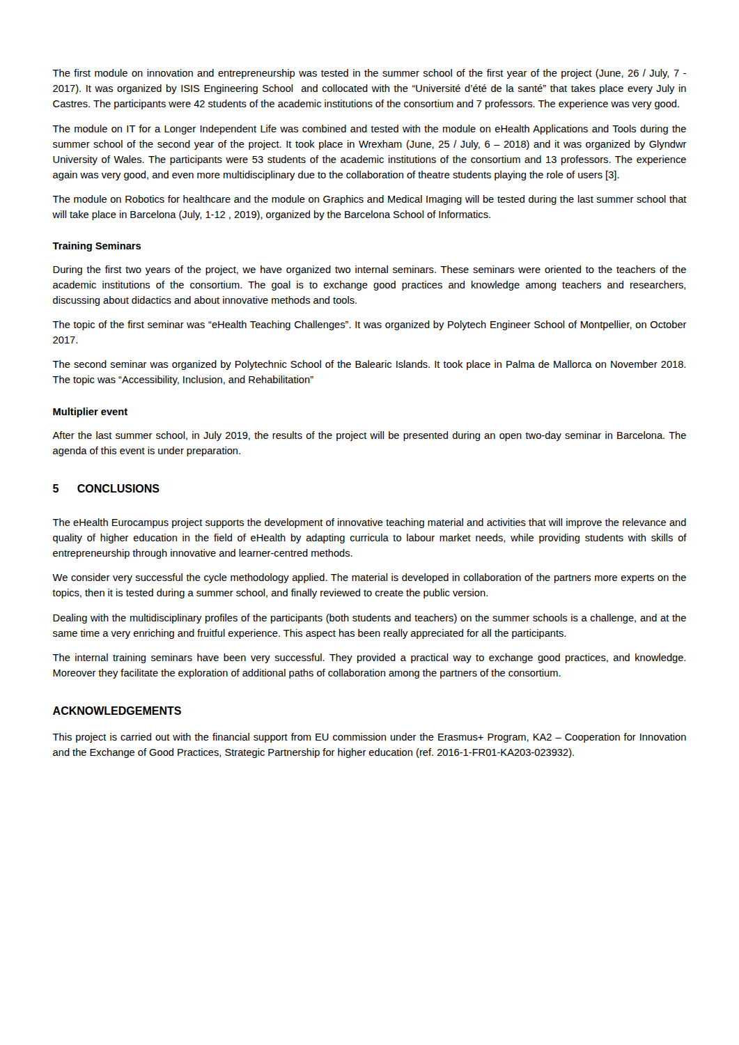The first module on innovation and entrepreneurship was tested in the summer school of the first year of the project (June, 26 / July, 7 - 2017). It was organized by ISIS Engineering School and collocated with the “Université d’été de la santé” that takes place every July in Castres. The participants were 42 students of the academic institutions of the consortium and 7 professors. The experience was very good.
The module on IT for a Longer Independent Life was combined and tested with the module on eHealth Applications and Tools during the summer school of the second year of the project. It took place in Wrexham (June, 25 / July, 6 – 2018) and it was organized by Glyndwr University of Wales. The participants were 53 students of the academic institutions of the consortium and 13 professors. The experience again was very good, and even more multidisciplinary due to the collaboration of theatre students playing the role of users [3].
The module on Robotics for healthcare and the module on Graphics and Medical Imaging will be tested during the last summer school that will take place in Barcelona (July, 1-12 , 2019), organized by the Barcelona School of Informatics.
Training Seminars
During the first two years of the project, we have organized two internal seminars. These seminars were oriented to the teachers of the academic institutions of the consortium. The goal is to exchange good practices and knowledge among teachers and researchers, discussing about didactics and about innovative methods and tools.
The topic of the first seminar was “eHealth Teaching Challenges”. It was organized by Polytech Engineer School of Montpellier, on October 2017.
The second seminar was organized by Polytechnic School of the Balearic Islands. It took place in Palma de Mallorca on November 2018. The topic was “Accessibility, Inclusion, and Rehabilitation”
Multiplier event
After the last summer school, in July 2019, the results of the project will be presented during an open two-day seminar in Barcelona. The agenda of this event is under preparation.
5 CONCLUSIONS
The eHealth Eurocampus project supports the development of innovative teaching material and activities that will improve the relevance and quality of higher education in the field of eHealth by adapting curricula to labour market needs, while providing students with skills of entrepreneurship through innovative and learner-centred methods.
We consider very successful the cycle methodology applied. The material is developed in collaboration of the partners more experts on the topics, then it is tested during a summer school, and finally reviewed to create the public version.
Dealing with the multidisciplinary profiles of the participants (both students and teachers) on the summer schools is a challenge, and at the same time a very enriching and fruitful experience. This aspect has been really appreciated for all the participants.
The internal training seminars have been very successful. They provided a practical way to exchange good practices, and knowledge. Moreover they facilitate the exploration of additional paths of collaboration among the partners of the consortium.
ACKNOWLEDGEMENTS
This project is carried out with the financial support from EU commission under the Erasmus+ Program, KA2 – Cooperation for Innovation and the Exchange of Good Practices, Strategic Partnership for higher education (ref. 2016-1-FR01-KA203-023932).